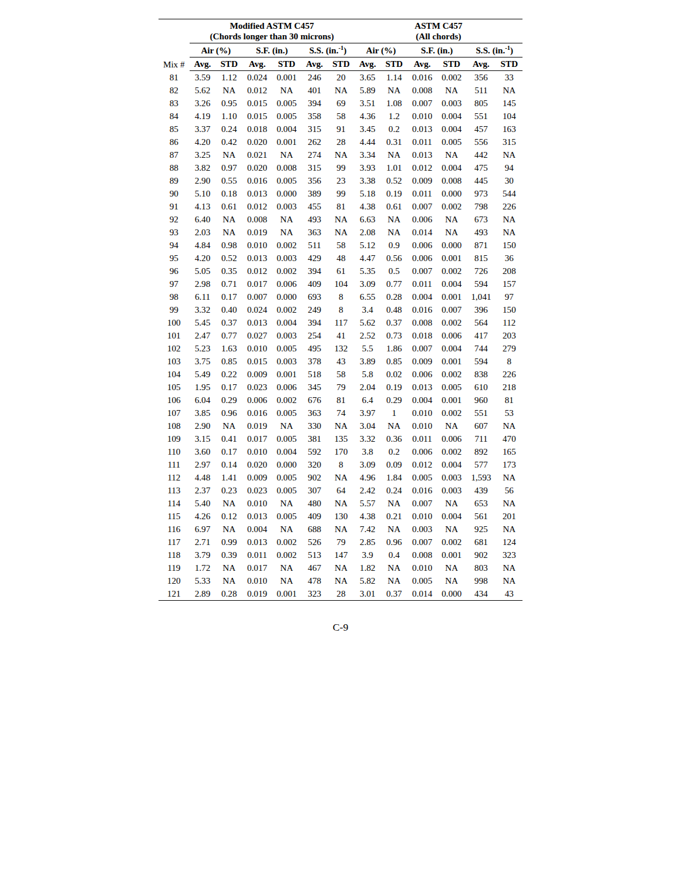| Mix # | Modified ASTM C457 (Chords longer than 30 microns) | ASTM C457 (All chords) |
| --- | --- | --- |
| Air (%) | S.F. (in.) | S.S. (in. -1 ) | Air (%) | S.F. (in.) | S.S. (in. -1 ) |
| Avg. | STD | Avg. | STD | Avg. | STD | Avg. | STD | Avg. | STD | Avg. | STD |
| 81 | 3.59 | 1.12 | 0.024 | 0.001 | 246 | 20 | 3.65 | 1.14 | 0.016 | 0.002 | 356 | 33 |
| 82 | 5.62 | NA | 0.012 | NA | 401 | NA | 5.89 | NA | 0.008 | NA | 511 | NA |
| 83 | 3.26 | 0.95 | 0.015 | 0.005 | 394 | 69 | 3.51 | 1.08 | 0.007 | 0.003 | 805 | 145 |
| 84 | 4.19 | 1.10 | 0.015 | 0.005 | 358 | 58 | 4.36 | 1.2 | 0.010 | 0.004 | 551 | 104 |
| 85 | 3.37 | 0.24 | 0.018 | 0.004 | 315 | 91 | 3.45 | 0.2 | 0.013 | 0.004 | 457 | 163 |
| 86 | 4.20 | 0.42 | 0.020 | 0.001 | 262 | 28 | 4.44 | 0.31 | 0.011 | 0.005 | 556 | 315 |
| 87 | 3.25 | NA | 0.021 | NA | 274 | NA | 3.34 | NA | 0.013 | NA | 442 | NA |
| 88 | 3.82 | 0.97 | 0.020 | 0.008 | 315 | 99 | 3.93 | 1.01 | 0.012 | 0.004 | 475 | 94 |
| 89 | 2.90 | 0.55 | 0.016 | 0.005 | 356 | 23 | 3.38 | 0.52 | 0.009 | 0.008 | 445 | 30 |
| 90 | 5.10 | 0.18 | 0.013 | 0.000 | 389 | 99 | 5.18 | 0.19 | 0.011 | 0.000 | 973 | 544 |
| 91 | 4.13 | 0.61 | 0.012 | 0.003 | 455 | 81 | 4.38 | 0.61 | 0.007 | 0.002 | 798 | 226 |
| 92 | 6.40 | NA | 0.008 | NA | 493 | NA | 6.63 | NA | 0.006 | NA | 673 | NA |
| 93 | 2.03 | NA | 0.019 | NA | 363 | NA | 2.08 | NA | 0.014 | NA | 493 | NA |
| 94 | 4.84 | 0.98 | 0.010 | 0.002 | 511 | 58 | 5.12 | 0.9 | 0.006 | 0.000 | 871 | 150 |
| 95 | 4.20 | 0.52 | 0.013 | 0.003 | 429 | 48 | 4.47 | 0.56 | 0.006 | 0.001 | 815 | 36 |
| 96 | 5.05 | 0.35 | 0.012 | 0.002 | 394 | 61 | 5.35 | 0.5 | 0.007 | 0.002 | 726 | 208 |
| 97 | 2.98 | 0.71 | 0.017 | 0.006 | 409 | 104 | 3.09 | 0.77 | 0.011 | 0.004 | 594 | 157 |
| 98 | 6.11 | 0.17 | 0.007 | 0.000 | 693 | 8 | 6.55 | 0.28 | 0.004 | 0.001 | 1,041 | 97 |
| 99 | 3.32 | 0.40 | 0.024 | 0.002 | 249 | 8 | 3.4 | 0.48 | 0.016 | 0.007 | 396 | 150 |
| 100 | 5.45 | 0.37 | 0.013 | 0.004 | 394 | 117 | 5.62 | 0.37 | 0.008 | 0.002 | 564 | 112 |
| 101 | 2.47 | 0.77 | 0.027 | 0.003 | 254 | 41 | 2.52 | 0.73 | 0.018 | 0.006 | 417 | 203 |
| 102 | 5.23 | 1.63 | 0.010 | 0.005 | 495 | 132 | 5.5 | 1.86 | 0.007 | 0.004 | 744 | 279 |
| 103 | 3.75 | 0.85 | 0.015 | 0.003 | 378 | 43 | 3.89 | 0.85 | 0.009 | 0.001 | 594 | 8 |
| 104 | 5.49 | 0.22 | 0.009 | 0.001 | 518 | 58 | 5.8 | 0.02 | 0.006 | 0.002 | 838 | 226 |
| 105 | 1.95 | 0.17 | 0.023 | 0.006 | 345 | 79 | 2.04 | 0.19 | 0.013 | 0.005 | 610 | 218 |
| 106 | 6.04 | 0.29 | 0.006 | 0.002 | 676 | 81 | 6.4 | 0.29 | 0.004 | 0.001 | 960 | 81 |
| 107 | 3.85 | 0.96 | 0.016 | 0.005 | 363 | 74 | 3.97 | 1 | 0.010 | 0.002 | 551 | 53 |
| 108 | 2.90 | NA | 0.019 | NA | 330 | NA | 3.04 | NA | 0.010 | NA | 607 | NA |
| 109 | 3.15 | 0.41 | 0.017 | 0.005 | 381 | 135 | 3.32 | 0.36 | 0.011 | 0.006 | 711 | 470 |
| 110 | 3.60 | 0.17 | 0.010 | 0.004 | 592 | 170 | 3.8 | 0.2 | 0.006 | 0.002 | 892 | 165 |
| 111 | 2.97 | 0.14 | 0.020 | 0.000 | 320 | 8 | 3.09 | 0.09 | 0.012 | 0.004 | 577 | 173 |
| 112 | 4.48 | 1.41 | 0.009 | 0.005 | 902 | NA | 4.96 | 1.84 | 0.005 | 0.003 | 1,593 | NA |
| 113 | 2.37 | 0.23 | 0.023 | 0.005 | 307 | 64 | 2.42 | 0.24 | 0.016 | 0.003 | 439 | 56 |
| 114 | 5.40 | NA | 0.010 | NA | 480 | NA | 5.57 | NA | 0.007 | NA | 653 | NA |
| 115 | 4.26 | 0.12 | 0.013 | 0.005 | 409 | 130 | 4.38 | 0.21 | 0.010 | 0.004 | 561 | 201 |
| 116 | 6.97 | NA | 0.004 | NA | 688 | NA | 7.42 | NA | 0.003 | NA | 925 | NA |
| 117 | 2.71 | 0.99 | 0.013 | 0.002 | 526 | 79 | 2.85 | 0.96 | 0.007 | 0.002 | 681 | 124 |
| 118 | 3.79 | 0.39 | 0.011 | 0.002 | 513 | 147 | 3.9 | 0.4 | 0.008 | 0.001 | 902 | 323 |
| 119 | 1.72 | NA | 0.017 | NA | 467 | NA | 1.82 | NA | 0.010 | NA | 803 | NA |
| 120 | 5.33 | NA | 0.010 | NA | 478 | NA | 5.82 | NA | 0.005 | NA | 998 | NA |
| 121 | 2.89 | 0.28 | 0.019 | 0.001 | 323 | 28 | 3.01 | 0.37 | 0.014 | 0.000 | 434 | 43 |
C-9